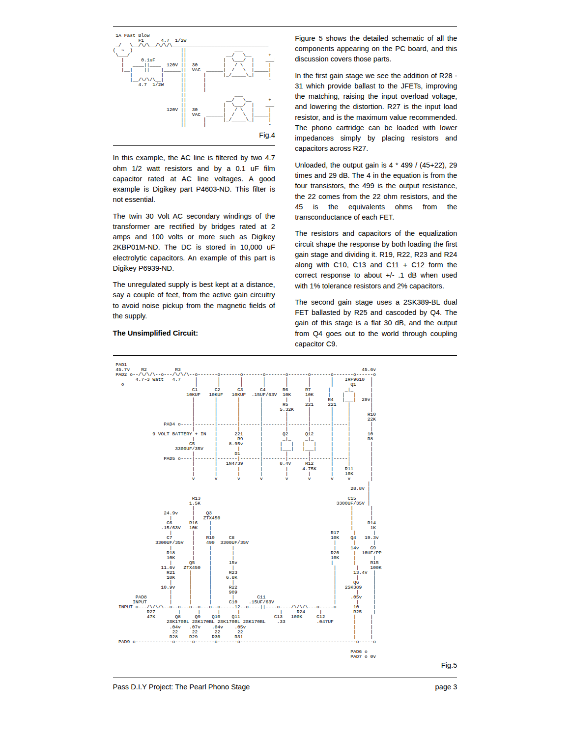1A Fast Blow
   ___   F1      4.7  1/2W
 _/   \__/\/\__/\/\/\__________________________________
(  ~  )                 ||                 ___
 \___/                  ||              __/   \__      +  ____
   |      0.1uF         ||             |  \___/  |    ___|    |   40V DC
   |   ____||____  120V ||  30         |   / \   |     |  |   |   Ch A
   |__|    ||    |______||  VAC  ______|  /   \  |_____|  |___|___
      |          |      ||      |      |_/_____\_|     |  |   |
      |__/\/\/\__|      ||      |                      -  |___|
         4.7  1/2W      ||      |
                        ||      |
                        ||                 ___
                        ||              __/   \__      +  ____
                        ||             |  \___/  |    ___|    |   40V DC
                   120V ||  30         |   / \   |     |  |   |   Ch B
                        ||  VAC  ______|  /   \  |_____|  |___|___
                        ||      |      |_/_____\_|     |  |   |
                        ||      |                      -  |___|
Fig.4
In this example, the AC line is filtered by two 4.7 ohm 1/2 watt resistors and by a 0.1 uF film capacitor rated at AC line voltages. A good example is Digikey part P4603-ND. This filter is not essential.
The twin 30 Volt AC secondary windings of the transformer are rectified by bridges rated at 2 amps and 100 volts or more such as Digikey 2KBP01M-ND. The DC is stored in 10,000 uF electrolytic capacitors. An example of this part is Digikey P6939-ND.
The unregulated supply is best kept at a distance, say a couple of feet, from the active gain circuitry to avoid noise pickup from the magnetic fields of the supply.
The Unsimplified Circuit:
Figure 5 shows the detailed schematic of all the components appearing on the PC board, and this discussion covers those parts.
In the first gain stage we see the addition of R28 - 31 which provide ballast to the JFETs, improving the matching, raising the input overload voltage, and lowering the distortion. R27 is the input load resistor, and is the maximum value recommended. The phono cartridge can be loaded with lower impedances simply by placing resistors and capacitors across R27.
Unloaded, the output gain is 4 * 499 / (45+22), 29 times and 29 dB. The 4 in the equation is from the four transistors, the 499 is the output resistance, the 22 comes from the 22 ohm resistors, and the 45 is the equivalents ohms from the transconductance of each FET.
The resistors and capacitors of the equalization circuit shape the response by both loading the first gain stage and dividing it. R19, R22, R23 and R24 along with C10, C13 and C11 + C12 form the correct response to about +/- .1 dB when used with 1% tolerance resistors and 2% capacitors.
The second gain stage uses a 2SK389-BL dual FET ballasted by R25 and cascoded by Q4. The gain of this stage is a flat 30 dB, and the output from Q4 goes out to the world through coupling capacitor C9.
 PAD1
 45.7v    R2          R3                                                                45.6v
 PAD2 o--/\/\/\--o---/\/\/\--o-------o-------o-------o-------o-------o-------o-------o------o
        4.7~3 Watt   4.7     |       |       |       |       |       |       |    IRF9610  |
   o                         |       |       |       |       |       |       |      Q1     |
                            C1      C2      C3      C4      R6      R7      |     _|_      |
                          10KUF   10KUF   10KUF  .15UF/63V  10K     10K     |    |   |     |
                            |       |       |       |        |       |      R4   |___|  29v|
                            |       |       |       |       R5      221     221    |       |
                            |       |       |       |      5.32K     |       |     |       |
                            |       |       |       |        |       |       |     |      R10
                            |       |       |       |        |       |       |     |      22K
                  PAD4 o----|-------|-------|-------|--------|-------|-------|-----|       |
                            |       |       |       |        |       |       |     |       |
              9 VOLT BATTERY + IN   |      221      |       Q2      Q12      |     |      10
                            |       |       R9      |       _|_     _|_      |     |      R8
                           C5       |    8.95v      |      |   |   |   |     |     |       |
                      3300UF/35V    |       |       |      |___|   |___|     |     |       |
                            |       |      D1       |        |       |       |     |       |
                  PAD5 o----|-------|-------|-------|--------|-------|-------|-----|       |
                            |       |   1N4739      |      8.4v     R12      |     |       |
                            |       |       |       |        |     4.75K     |    R11      |
                            |       |       |       |        |       |       |    10K      |
                            v       v       v       v        v       v       v     v       |
                                                                                          |
                                                                                    28.8v |
                                                                                          |
                            R13                                                    C15    |
                           1.5K                                                3300UF/35V |
                            |                                                       |      |
                  24.9v     |    Q3                                                 |      |
                    |       |   ZTX450                                              |      |
                   C6      R16    |                                                 |     R14
                 .15/63V   10K    |                                                 |      1K
                    |       |     |                                          R17     |      |
                   C7       |    R19     C8                                  10K    Q4   19.3v
               3300UF/35V   |    499  3300UF/35V                              |      |      |
                    |       |     |       |                                   |     14v    C9
                   R18      |     |       |                                  R20     |  10UF/PP
                   10K      |     |       |                                  10K     |      |
                    |      Q5     |      15v                                 |       |     R15
                 11.6v   ZTX450   |       |                                   |       |    100K
                   R21     |      |      R23                                  |      13.4v  |
                   10K     |      |     6.8K                                  |       |     |
                    |      |      |       |                                   |      Q6     |
                 10.9v     |      |      R22                                  |   2SK389    |
                    |      |      |      909                                  |       |     |
        PAD8        |      |      |       |        C11                        |     .05v    |
       INPUT        |      |      |      C10    .15UF/63V                     |       |     |
  INPUT o---/\/\/\--o--o---o--o---o--o----.12--o----||----o----/\/\/\---o-----o      10     |
            R27        |      |      |      |              |     R24     |           R25    |
            47K       Q8     Q9    Q10    Q11            C13   100K     C12          |     |
                   2SK170BL 2SK170BL 2SK170BL 2SK170BL    .33           .047UF       |     |
                    .04v   .07v    .04v    .05v                                      |     |
                     22     22      22      22                                       |     |
                    R28    R29     R30     R31                                       |     |
  PAD9 o-------------o------o-------o-------o-----------------------------------------o-----o

                                                                                    PAD6 o
                                                                                    PAD7 o 0v
Fig.5
Pass D.I.Y Project: The Pearl Phono Stage
page 3